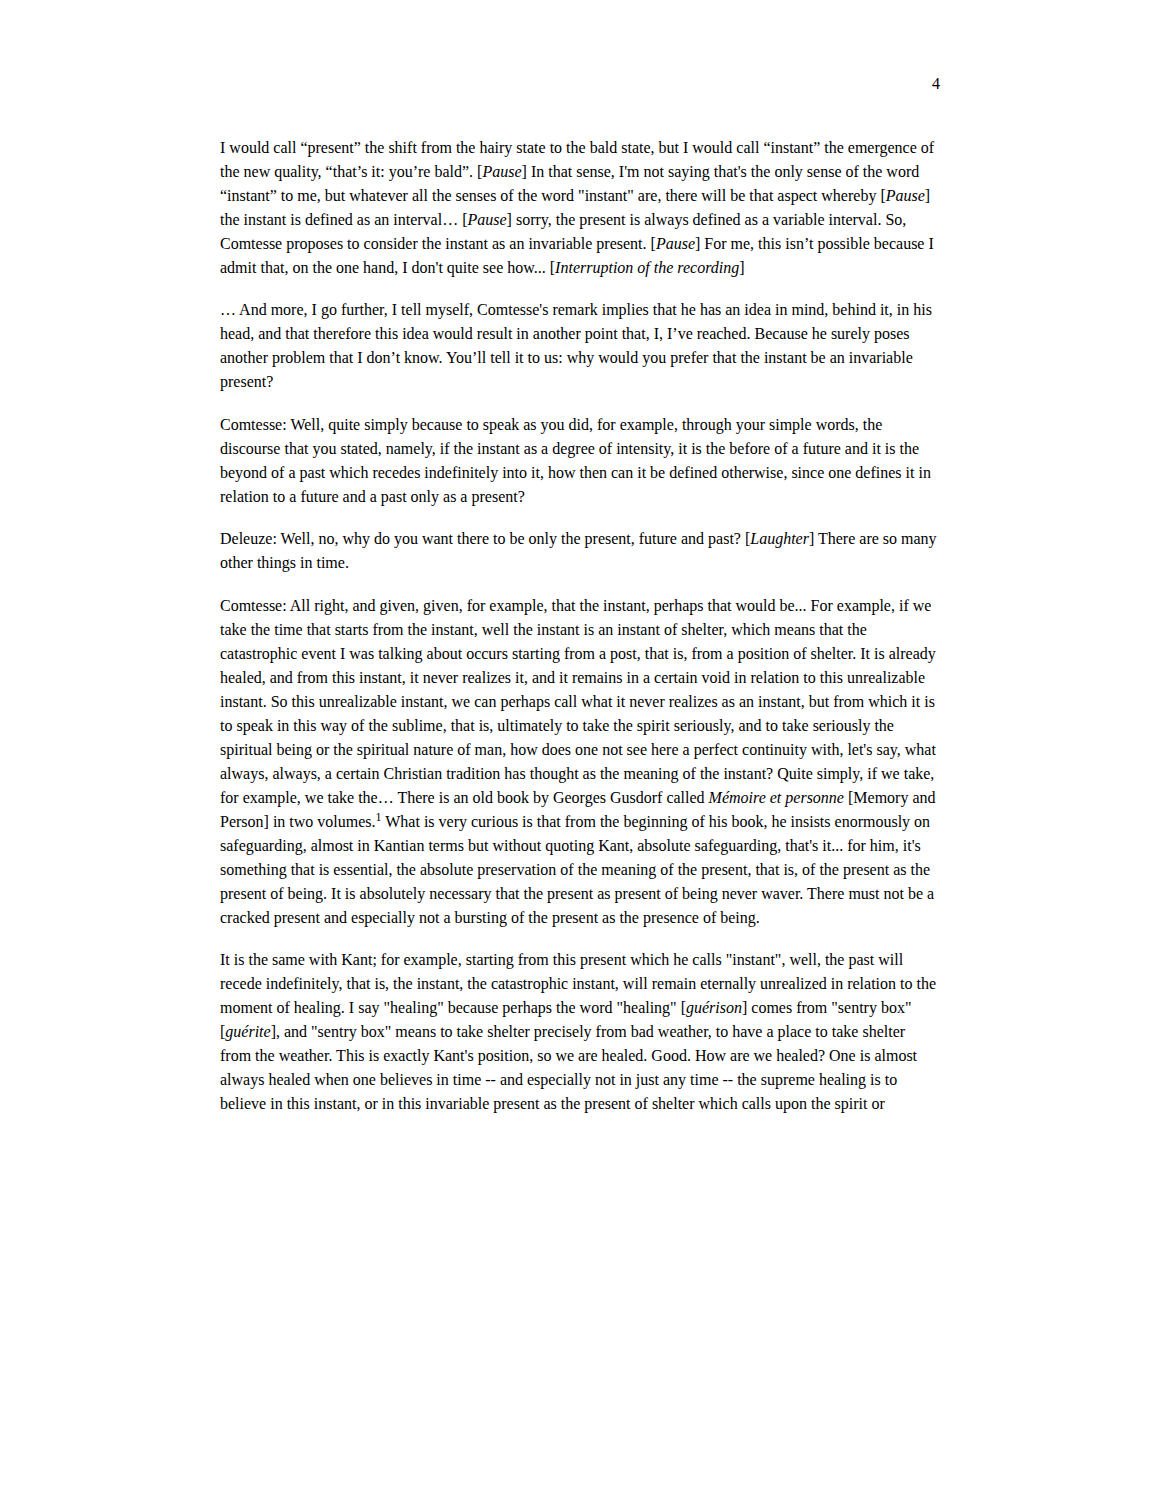4
I would call “present” the shift from the hairy state to the bald state, but I would call “instant” the emergence of the new quality, “that’s it: you’re bald”. [Pause] In that sense, I'm not saying that's the only sense of the word “instant” to me, but whatever all the senses of the word "instant" are, there will be that aspect whereby [Pause] the instant is defined as an interval… [Pause] sorry, the present is always defined as a variable interval. So, Comtesse proposes to consider the instant as an invariable present. [Pause] For me, this isn’t possible because I admit that, on the one hand, I don't quite see how... [Interruption of the recording]
… And more, I go further, I tell myself, Comtesse's remark implies that he has an idea in mind, behind it, in his head, and that therefore this idea would result in another point that, I, I’ve reached. Because he surely poses another problem that I don’t know. You’ll tell it to us: why would you prefer that the instant be an invariable present?
Comtesse: Well, quite simply because to speak as you did, for example, through your simple words, the discourse that you stated, namely, if the instant as a degree of intensity, it is the before of a future and it is the beyond of a past which recedes indefinitely into it, how then can it be defined otherwise, since one defines it in relation to a future and a past only as a present?
Deleuze: Well, no, why do you want there to be only the present, future and past? [Laughter] There are so many other things in time.
Comtesse: All right, and given, given, for example, that the instant, perhaps that would be... For example, if we take the time that starts from the instant, well the instant is an instant of shelter, which means that the catastrophic event I was talking about occurs starting from a post, that is, from a position of shelter. It is already healed, and from this instant, it never realizes it, and it remains in a certain void in relation to this unrealizable instant. So this unrealizable instant, we can perhaps call what it never realizes as an instant, but from which it is to speak in this way of the sublime, that is, ultimately to take the spirit seriously, and to take seriously the spiritual being or the spiritual nature of man, how does one not see here a perfect continuity with, let's say, what always, always, a certain Christian tradition has thought as the meaning of the instant? Quite simply, if we take, for example, we take the… There is an old book by Georges Gusdorf called Mémoire et personne [Memory and Person] in two volumes.1 What is very curious is that from the beginning of his book, he insists enormously on safeguarding, almost in Kantian terms but without quoting Kant, absolute safeguarding, that's it... for him, it's something that is essential, the absolute preservation of the meaning of the present, that is, of the present as the present of being. It is absolutely necessary that the present as present of being never waver. There must not be a cracked present and especially not a bursting of the present as the presence of being.
It is the same with Kant; for example, starting from this present which he calls "instant", well, the past will recede indefinitely, that is, the instant, the catastrophic instant, will remain eternally unrealized in relation to the moment of healing. I say "healing" because perhaps the word "healing" [guérison] comes from "sentry box" [guérite], and "sentry box" means to take shelter precisely from bad weather, to have a place to take shelter from the weather. This is exactly Kant's position, so we are healed. Good. How are we healed? One is almost always healed when one believes in time -- and especially not in just any time -- the supreme healing is to believe in this instant, or in this invariable present as the present of shelter which calls upon the spirit or